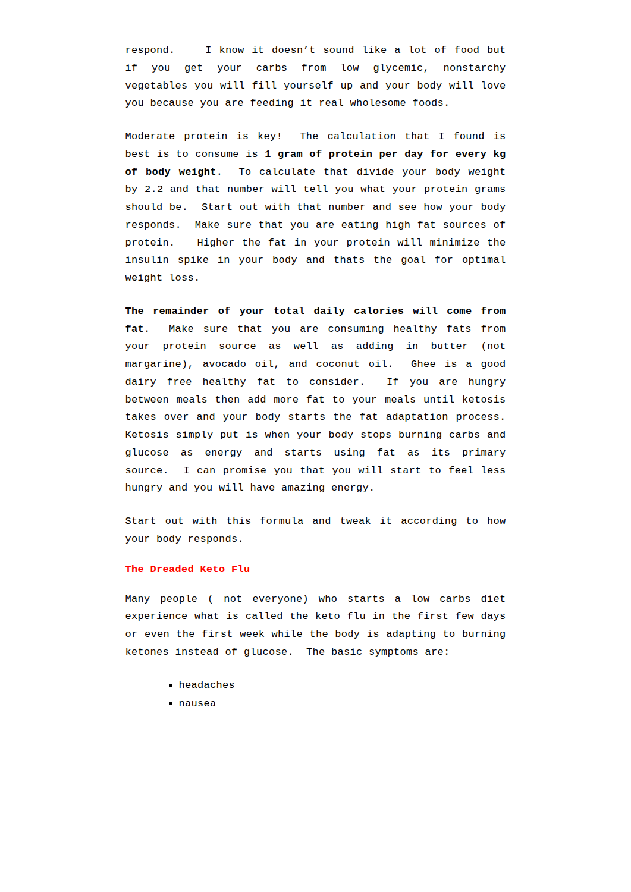respond. I know it doesn’t sound like a lot of food but if you get your carbs from low glycemic, nonstarchy vegetables you will fill yourself up and your body will love you because you are feeding it real wholesome foods.
Moderate protein is key! The calculation that I found is best is to consume is 1 gram of protein per day for every kg of body weight. To calculate that divide your body weight by 2.2 and that number will tell you what your protein grams should be. Start out with that number and see how your body responds. Make sure that you are eating high fat sources of protein. Higher the fat in your protein will minimize the insulin spike in your body and thats the goal for optimal weight loss.
The remainder of your total daily calories will come from fat. Make sure that you are consuming healthy fats from your protein source as well as adding in butter (not margarine), avocado oil, and coconut oil. Ghee is a good dairy free healthy fat to consider. If you are hungry between meals then add more fat to your meals until ketosis takes over and your body starts the fat adaptation process. Ketosis simply put is when your body stops burning carbs and glucose as energy and starts using fat as its primary source. I can promise you that you will start to feel less hungry and you will have amazing energy.
Start out with this formula and tweak it according to how your body responds.
The Dreaded Keto Flu
Many people ( not everyone) who starts a low carbs diet experience what is called the keto flu in the first few days or even the first week while the body is adapting to burning ketones instead of glucose. The basic symptoms are:
headaches
nausea